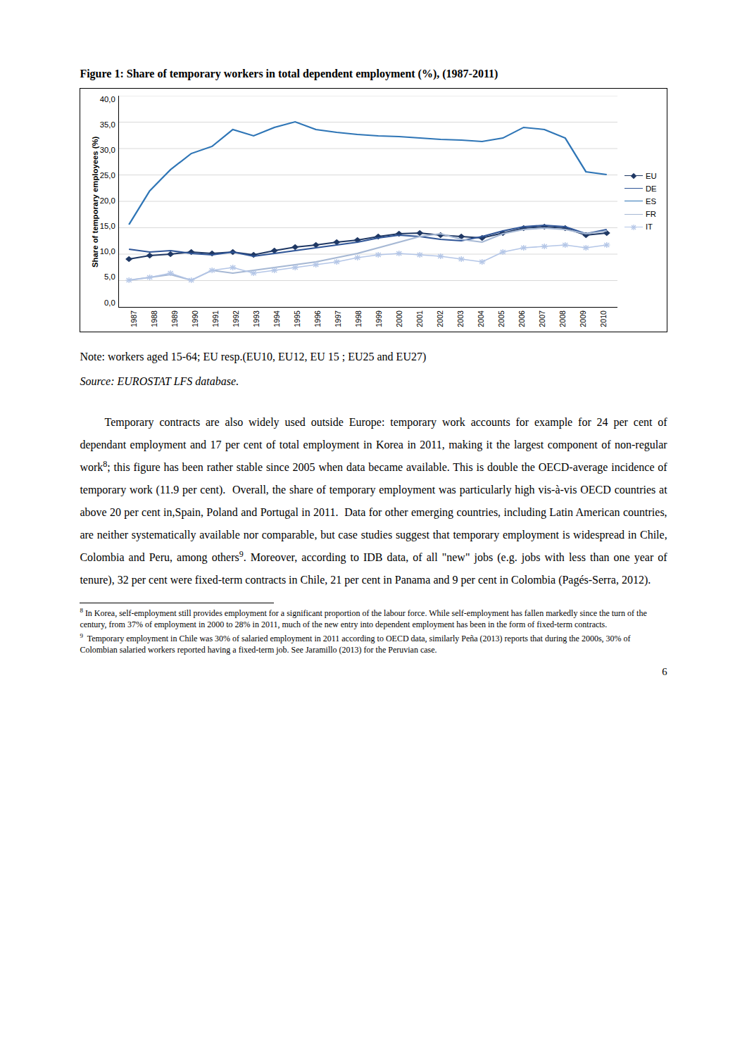Figure 1: Share of temporary workers in total dependent employment (%), (1987-2011)
Share of temporary employees (%)
40,0
35,0
30,0
25,0
20,0
15,0
10,0
5,0
0,0
EU
DE
ES
FR
IT
198719881989199019911992199319941995199619971998199920002001200220032004200520062007200820092010
Note: workers aged 15-64; EU resp.(EU10, EU12, EU 15 ; EU25 and EU27)
Source: EUROSTAT LFS database.
Temporary contracts are also widely used outside Europe: temporary work accounts for example for 24 per cent of dependant employment and 17 per cent of total employment in Korea in 2011, making it the largest component of non-regular work8; this figure has been rather stable since 2005 when data became available. This is double the OECD-average incidence of temporary work (11.9 per cent). Overall, the share of temporary employment was particularly high vis-à-vis OECD countries at above 20 per cent in,Spain, Poland and Portugal in 2011. Data for other emerging countries, including Latin American countries, are neither systematically available nor comparable, but case studies suggest that temporary employment is widespread in Chile, Colombia and Peru, among others9. Moreover, according to IDB data, of all "new" jobs (e.g. jobs with less than one year of tenure), 32 per cent were fixed-term contracts in Chile, 21 per cent in Panama and 9 per cent in Colombia (Pagés-Serra, 2012).
8 In Korea, self-employment still provides employment for a significant proportion of the labour force. While self-employment has fallen markedly since the turn of the century, from 37% of employment in 2000 to 28% in 2011, much of the new entry into dependent employment has been in the form of fixed-term contracts.
9 Temporary employment in Chile was 30% of salaried employment in 2011 according to OECD data, similarly Peña (2013) reports that during the 2000s, 30% of Colombian salaried workers reported having a fixed-term job. See Jaramillo (2013) for the Peruvian case.
6